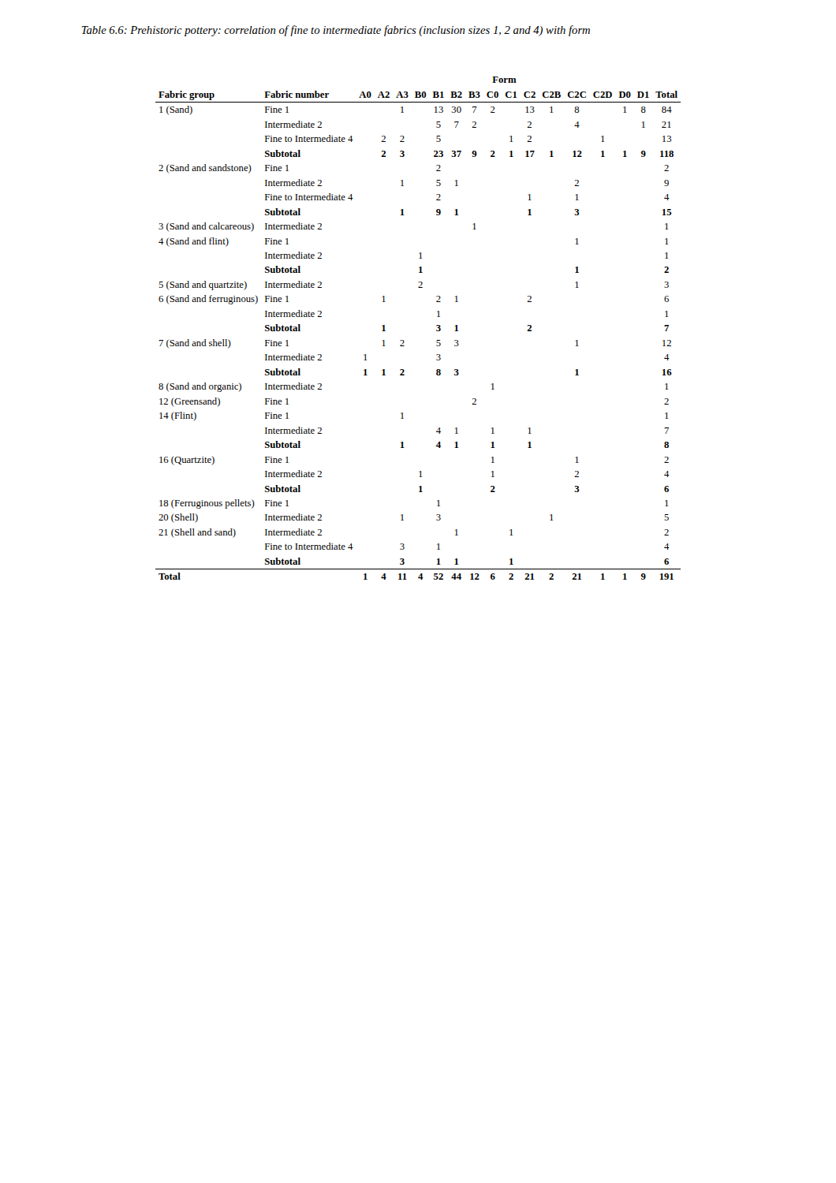Table 6.6: Prehistoric pottery: correlation of fine to intermediate fabrics (inclusion sizes 1, 2 and 4) with form
| | | Form | |
| --- | --- | --- | --- |
| Fabric group | Fabric number | A0 | A2 | A3 | B0 | B1 | B2 | B3 | C0 | C1 | C2 | C2B | C2C | C2D | D0 | D1 | Total |
| 1 (Sand) | Fine 1 | | | 1 | | 13 | 30 | 7 | 2 | | 13 | 1 | 8 | | 1 | 8 | 84 |
| | Intermediate 2 | | | | | 5 | 7 | 2 | | | 2 | | 4 | | | 1 | 21 |
| | Fine to Intermediate 4 | | 2 | 2 | | 5 | | | | 1 | 2 | | | 1 | | | 13 |
| | Subtotal | | 2 | 3 | | 23 | 37 | 9 | 2 | 1 | 17 | 1 | 12 | 1 | 1 | 9 | 118 |
| 2 (Sand and sandstone) | Fine 1 | | | | | 2 | | | | | | | | | | | 2 |
| | Intermediate 2 | | | 1 | | 5 | 1 | | | | | | 2 | | | | 9 |
| | Fine to Intermediate 4 | | | | | 2 | | | | | 1 | | 1 | | | | 4 |
| | Subtotal | | | 1 | | 9 | 1 | | | | 1 | | 3 | | | | 15 |
| 3 (Sand and calcareous) | Intermediate 2 | | | | | | | 1 | | | | | | | | | 1 |
| 4 (Sand and flint) | Fine 1 | | | | | | | | | | | | 1 | | | | 1 |
| | Intermediate 2 | | | | 1 | | | | | | | | | | | | 1 |
| | Subtotal | | | | 1 | | | | | | | | 1 | | | | 2 |
| 5 (Sand and quartzite) | Intermediate 2 | | | | 2 | | | | | | | | 1 | | | | 3 |
| 6 (Sand and ferruginous) | Fine 1 | | 1 | | | 2 | 1 | | | | 2 | | | | | | 6 |
| | Intermediate 2 | | | | | 1 | | | | | | | | | | | 1 |
| | Subtotal | | 1 | | | 3 | 1 | | | | 2 | | | | | | 7 |
| 7 (Sand and shell) | Fine 1 | | 1 | 2 | | 5 | 3 | | | | | | 1 | | | | 12 |
| | Intermediate 2 | 1 | | | | 3 | | | | | | | | | | | 4 |
| | Subtotal | 1 | 1 | 2 | | 8 | 3 | | | | | | 1 | | | | 16 |
| 8 (Sand and organic) | Intermediate 2 | | | | | | | | 1 | | | | | | | | 1 |
| 12 (Greensand) | Fine 1 | | | | | | | 2 | | | | | | | | | 2 |
| 14 (Flint) | Fine 1 | | | 1 | | | | | | | | | | | | | 1 |
| | Intermediate 2 | | | | | 4 | 1 | | 1 | | 1 | | | | | | 7 |
| | Subtotal | | | 1 | | 4 | 1 | | 1 | | 1 | | | | | | 8 |
| 16 (Quartzite) | Fine 1 | | | | | | | | 1 | | | | 1 | | | | 2 |
| | Intermediate 2 | | | | 1 | | | | 1 | | | | 2 | | | | 4 |
| | Subtotal | | | | 1 | | | | 2 | | | | 3 | | | | 6 |
| 18 (Ferruginous pellets) | Fine 1 | | | | | 1 | | | | | | | | | | | 1 |
| 20 (Shell) | Intermediate 2 | | | 1 | | 3 | | | | | | 1 | | | | | 5 |
| 21 (Shell and sand) | Intermediate 2 | | | | | | 1 | | | 1 | | | | | | | 2 |
| | Fine to Intermediate 4 | | | 3 | | 1 | | | | | | | | | | | 4 |
| | Subtotal | | | 3 | | 1 | 1 | | | 1 | | | | | | | 6 |
| Total | | 1 | 4 | 11 | 4 | 52 | 44 | 12 | 6 | 2 | 21 | 2 | 21 | 1 | 1 | 9 | 191 |